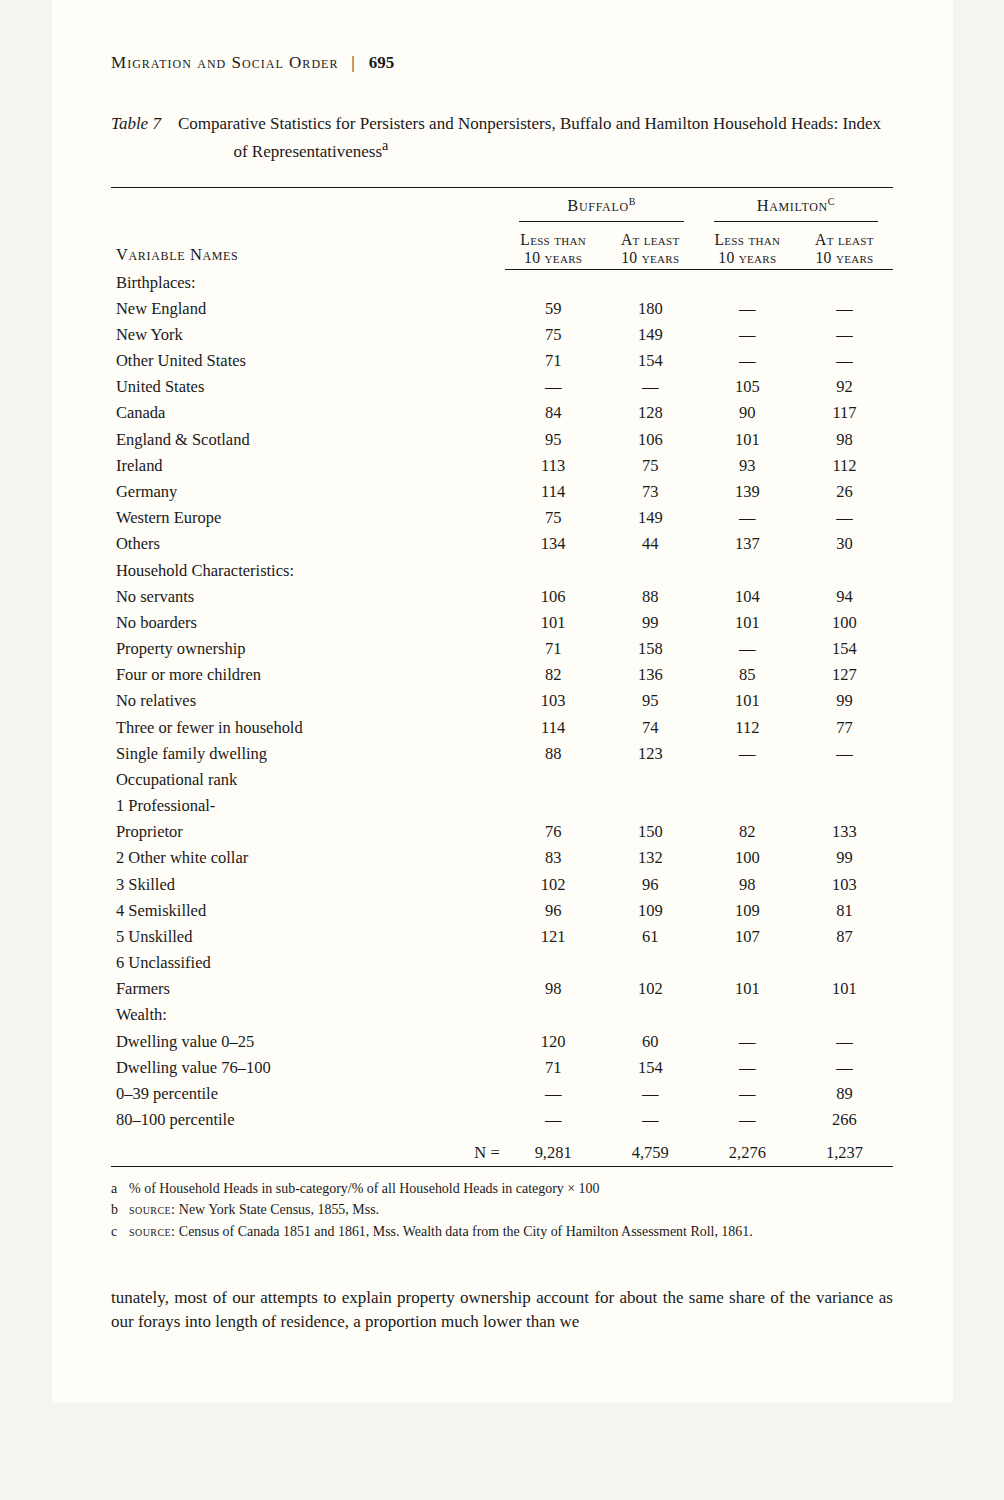Migration and Social Order | 695
Table 7 Comparative Statistics for Persisters and Nonpersisters, Buffalo and Hamilton Household Heads: Index of Representativenessa
| Variable Names | Buffalo b | Hamilton c |
| --- | --- | --- |
| Less than 10 years | At least 10 years | Less than 10 years | At least 10 years |
| Birthplaces: | | | | |
| New England | 59 | 180 | — | — |
| New York | 75 | 149 | — | — |
| Other United States | 71 | 154 | — | — |
| United States | — | — | 105 | 92 |
| Canada | 84 | 128 | 90 | 117 |
| England & Scotland | 95 | 106 | 101 | 98 |
| Ireland | 113 | 75 | 93 | 112 |
| Germany | 114 | 73 | 139 | 26 |
| Western Europe | 75 | 149 | — | — |
| Others | 134 | 44 | 137 | 30 |
| Household Characteristics: | | | | |
| No servants | 106 | 88 | 104 | 94 |
| No boarders | 101 | 99 | 101 | 100 |
| Property ownership | 71 | 158 | — | 154 |
| Four or more children | 82 | 136 | 85 | 127 |
| No relatives | 103 | 95 | 101 | 99 |
| Three or fewer in household | 114 | 74 | 112 | 77 |
| Single family dwelling | 88 | 123 | — | — |
| Occupational rank | | | | |
| 1 Professional- | | | | |
| Proprietor | 76 | 150 | 82 | 133 |
| 2 Other white collar | 83 | 132 | 100 | 99 |
| 3 Skilled | 102 | 96 | 98 | 103 |
| 4 Semiskilled | 96 | 109 | 109 | 81 |
| 5 Unskilled | 121 | 61 | 107 | 87 |
| 6 Unclassified | | | | |
| Farmers | 98 | 102 | 101 | 101 |
| Wealth: | | | | |
| Dwelling value 0–25 | 120 | 60 | — | — |
| Dwelling value 76–100 | 71 | 154 | — | — |
| 0–39 percentile | — | — | — | 89 |
| 80–100 percentile | — | — | — | 266 |
| N = | 9,281 | 4,759 | 2,276 | 1,237 |
a% of Household Heads in sub-category/% of all Household Heads in category × 100
bsource: New York State Census, 1855, Mss.
csource: Census of Canada 1851 and 1861, Mss. Wealth data from the City of Hamilton Assessment Roll, 1861.
tunately, most of our attempts to explain property ownership account for about the same share of the variance as our forays into length of residence, a proportion much lower than we